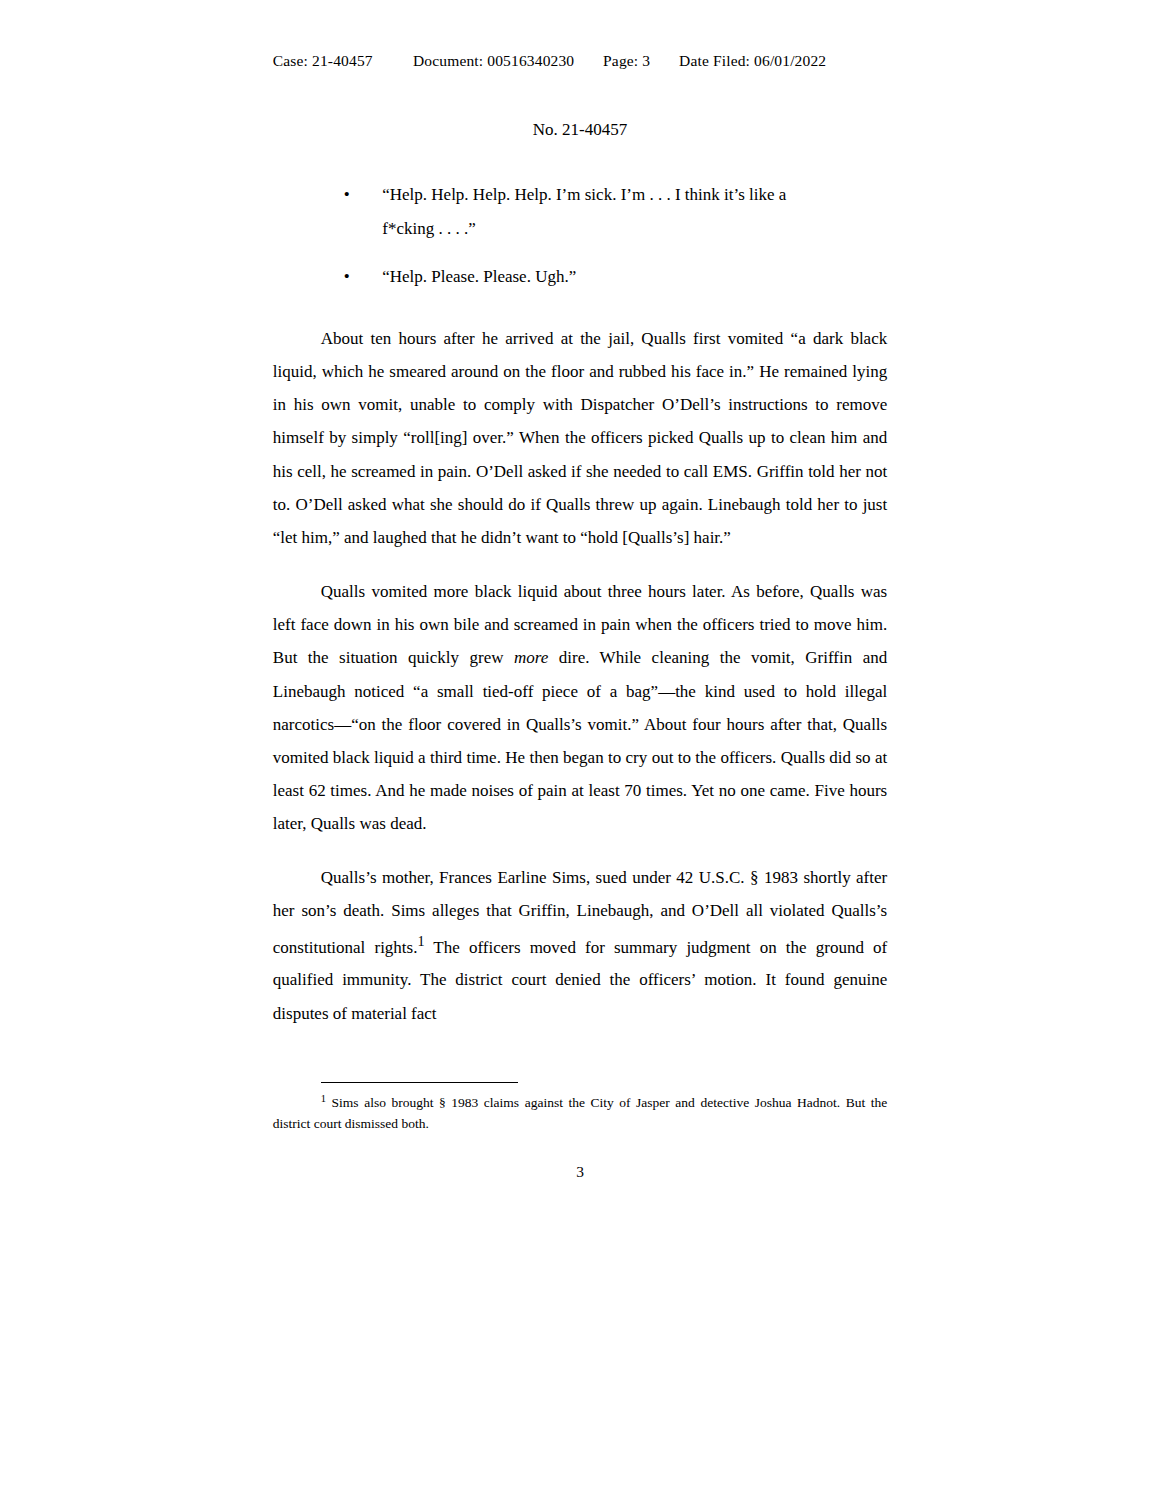Case: 21-40457 Document: 00516340230 Page: 3 Date Filed: 06/01/2022
No. 21-40457
“Help. Help. Help. Help. I’m sick. I’m . . . I think it’s like af*cking . . . .”
“Help. Please. Please. Ugh.”
About ten hours after he arrived at the jail, Qualls first vomited “a dark black liquid, which he smeared around on the floor and rubbed his face in.” He remained lying in his own vomit, unable to comply with Dispatcher O’Dell’s instructions to remove himself by simply “roll[ing] over.” When the officers picked Qualls up to clean him and his cell, he screamed in pain. O’Dell asked if she needed to call EMS. Griffin told her not to. O’Dell asked what she should do if Qualls threw up again. Linebaugh told her to just “let him,” and laughed that he didn’t want to “hold [Qualls’s] hair.”
Qualls vomited more black liquid about three hours later. As before, Qualls was left face down in his own bile and screamed in pain when the officers tried to move him. But the situation quickly grew more dire. While cleaning the vomit, Griffin and Linebaugh noticed “a small tied-off piece of a bag”—the kind used to hold illegal narcotics—“on the floor covered in Qualls’s vomit.” About four hours after that, Qualls vomited black liquid a third time. He then began to cry out to the officers. Qualls did so at least 62 times. And he made noises of pain at least 70 times. Yet no one came. Five hours later, Qualls was dead.
Qualls’s mother, Frances Earline Sims, sued under 42 U.S.C. § 1983 shortly after her son’s death. Sims alleges that Griffin, Linebaugh, and O’Dell all violated Qualls’s constitutional rights.1 The officers moved for summary judgment on the ground of qualified immunity. The district court denied the officers’ motion. It found genuine disputes of material fact
1 Sims also brought § 1983 claims against the City of Jasper and detective Joshua Hadnot. But the district court dismissed both.
3